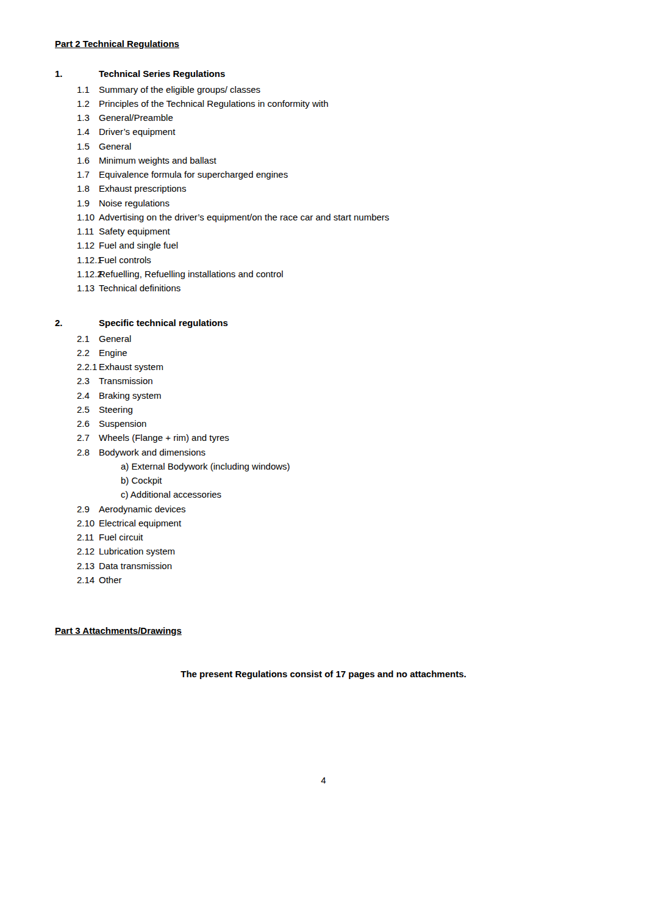Part 2 Technical Regulations
1. Technical Series Regulations
1.1 Summary of the eligible groups/ classes
1.2 Principles of the Technical Regulations in conformity with
1.3 General/Preamble
1.4 Driver’s equipment
1.5 General
1.6 Minimum weights and ballast
1.7 Equivalence formula for supercharged engines
1.8 Exhaust prescriptions
1.9 Noise regulations
1.10 Advertising on the driver’s equipment/on the race car and start numbers
1.11 Safety equipment
1.12 Fuel and single fuel
1.12.1 Fuel controls
1.12.2 Refuelling, Refuelling installations and control
1.13 Technical definitions
2. Specific technical regulations
2.1 General
2.2 Engine
2.2.1 Exhaust system
2.3 Transmission
2.4 Braking system
2.5 Steering
2.6 Suspension
2.7 Wheels (Flange + rim) and tyres
2.8 Bodywork and dimensions
a) External Bodywork (including windows)
b) Cockpit
c) Additional accessories
2.9 Aerodynamic devices
2.10 Electrical equipment
2.11 Fuel circuit
2.12 Lubrication system
2.13 Data transmission
2.14 Other
Part 3 Attachments/Drawings
The present Regulations consist of 17 pages and no attachments.
4